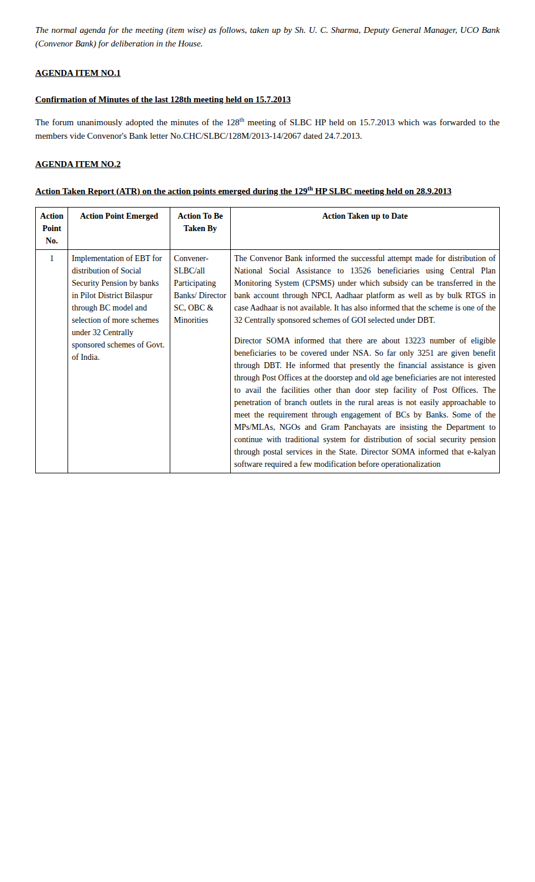The normal agenda for the meeting (item wise) as follows, taken up by Sh. U. C. Sharma, Deputy General Manager, UCO Bank (Convenor Bank) for deliberation in the House.
AGENDA ITEM NO.1
Confirmation of Minutes of the last 128th meeting held on 15.7.2013
The forum unanimously adopted the minutes of the 128th meeting of SLBC HP held on 15.7.2013 which was forwarded to the members vide Convenor's Bank letter No.CHC/SLBC/128M/2013-14/2067 dated 24.7.2013.
AGENDA ITEM NO.2
Action Taken Report (ATR) on the action points emerged during the 129th HP SLBC meeting held on 28.9.2013
| Action Point No. | Action Point Emerged | Action To Be Taken By | Action Taken up to Date |
| --- | --- | --- | --- |
| 1 | Implementation of EBT for distribution of Social Security Pension by banks in Pilot District Bilaspur through BC model and selection of more schemes under 32 Centrally sponsored schemes of Govt. of India. | Convener-SLBC/all Participating Banks/ Director SC, OBC & Minorities | The Convenor Bank informed the successful attempt made for distribution of National Social Assistance to 13526 beneficiaries using Central Plan Monitoring System (CPSMS) under which subsidy can be transferred in the bank account through NPCI, Aadhaar platform as well as by bulk RTGS in case Aadhaar is not available. It has also informed that the scheme is one of the 32 Centrally sponsored schemes of GOI selected under DBT. Director SOMA informed that there are about 13223 number of eligible beneficiaries to be covered under NSA. So far only 3251 are given benefit through DBT. He informed that presently the financial assistance is given through Post Offices at the doorstep and old age beneficiaries are not interested to avail the facilities other than door step facility of Post Offices. The penetration of branch outlets in the rural areas is not easily approachable to meet the requirement through engagement of BCs by Banks. Some of the MPs/MLAs, NGOs and Gram Panchayats are insisting the Department to continue with traditional system for distribution of social security pension through postal services in the State. Director SOMA informed that e-kalyan software required a few modification before operationalization |